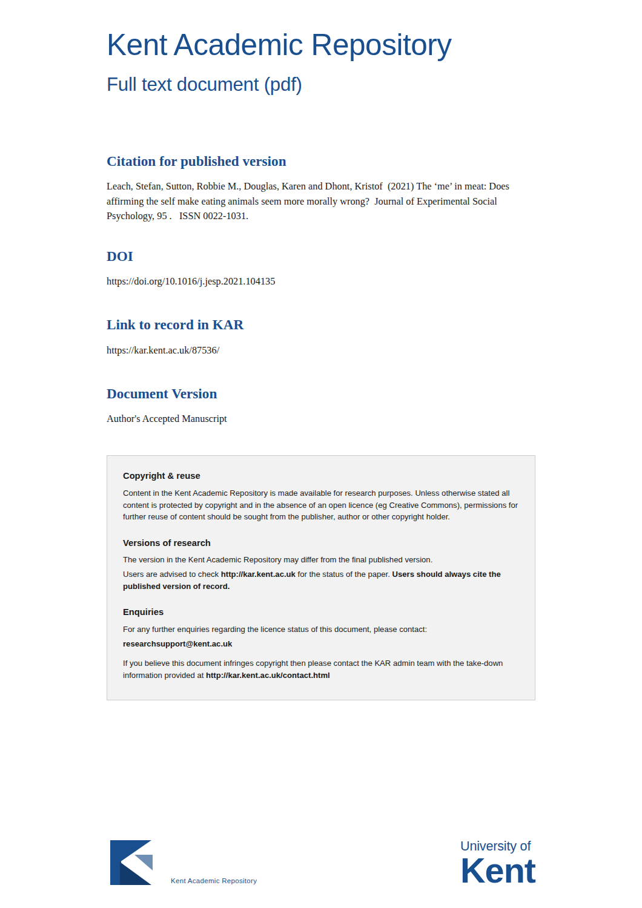Kent Academic Repository
Full text document (pdf)
Citation for published version
Leach, Stefan, Sutton, Robbie M., Douglas, Karen and Dhont, Kristof (2021) The ‘me’ in meat: Does affirming the self make eating animals seem more morally wrong? Journal of Experimental Social Psychology, 95 . ISSN 0022-1031.
DOI
https://doi.org/10.1016/j.jesp.2021.104135
Link to record in KAR
https://kar.kent.ac.uk/87536/
Document Version
Author's Accepted Manuscript
Copyright & reuse
Content in the Kent Academic Repository is made available for research purposes. Unless otherwise stated all content is protected by copyright and in the absence of an open licence (eg Creative Commons), permissions for further reuse of content should be sought from the publisher, author or other copyright holder.
Versions of research
The version in the Kent Academic Repository may differ from the final published version.
Users are advised to check http://kar.kent.ac.uk for the status of the paper. Users should always cite the published version of record.
Enquiries
For any further enquiries regarding the licence status of this document, please contact:
researchsupport@kent.ac.uk
If you believe this document infringes copyright then please contact the KAR admin team with the take-down information provided at http://kar.kent.ac.uk/contact.html
Kent Academic Repository
University of Kent